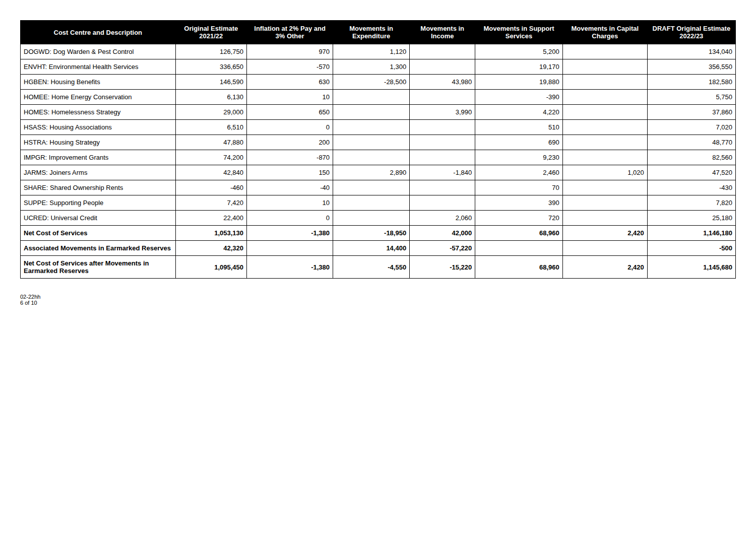| Cost Centre and Description | Original Estimate 2021/22 | Inflation at 2% Pay and 3% Other | Movements in Expenditure | Movements in Income | Movements in Support Services | Movements in Capital Charges | DRAFT Original Estimate 2022/23 |
| --- | --- | --- | --- | --- | --- | --- | --- |
| DOGWD: Dog Warden & Pest Control | 126,750 | 970 | 1,120 | | 5,200 | | 134,040 |
| ENVHT: Environmental Health Services | 336,650 | -570 | 1,300 | | 19,170 | | 356,550 |
| HGBEN: Housing Benefits | 146,590 | 630 | -28,500 | 43,980 | 19,880 | | 182,580 |
| HOMEE: Home Energy Conservation | 6,130 | 10 | | | -390 | | 5,750 |
| HOMES: Homelessness Strategy | 29,000 | 650 | | 3,990 | 4,220 | | 37,860 |
| HSASS: Housing Associations | 6,510 | 0 | | | 510 | | 7,020 |
| HSTRA: Housing Strategy | 47,880 | 200 | | | 690 | | 48,770 |
| IMPGR: Improvement Grants | 74,200 | -870 | | | 9,230 | | 82,560 |
| JARMS: Joiners Arms | 42,840 | 150 | 2,890 | -1,840 | 2,460 | 1,020 | 47,520 |
| SHARE: Shared Ownership Rents | -460 | -40 | | | 70 | | -430 |
| SUPPE: Supporting People | 7,420 | 10 | | | 390 | | 7,820 |
| UCRED: Universal Credit | 22,400 | 0 | | 2,060 | 720 | | 25,180 |
| Net Cost of Services | 1,053,130 | -1,380 | -18,950 | 42,000 | 68,960 | 2,420 | 1,146,180 |
| Associated Movements in Earmarked Reserves | 42,320 | | 14,400 | -57,220 | | | -500 |
| Net Cost of Services after Movements in Earmarked Reserves | 1,095,450 | -1,380 | -4,550 | -15,220 | 68,960 | 2,420 | 1,145,680 |
02-22hh
6 of 10